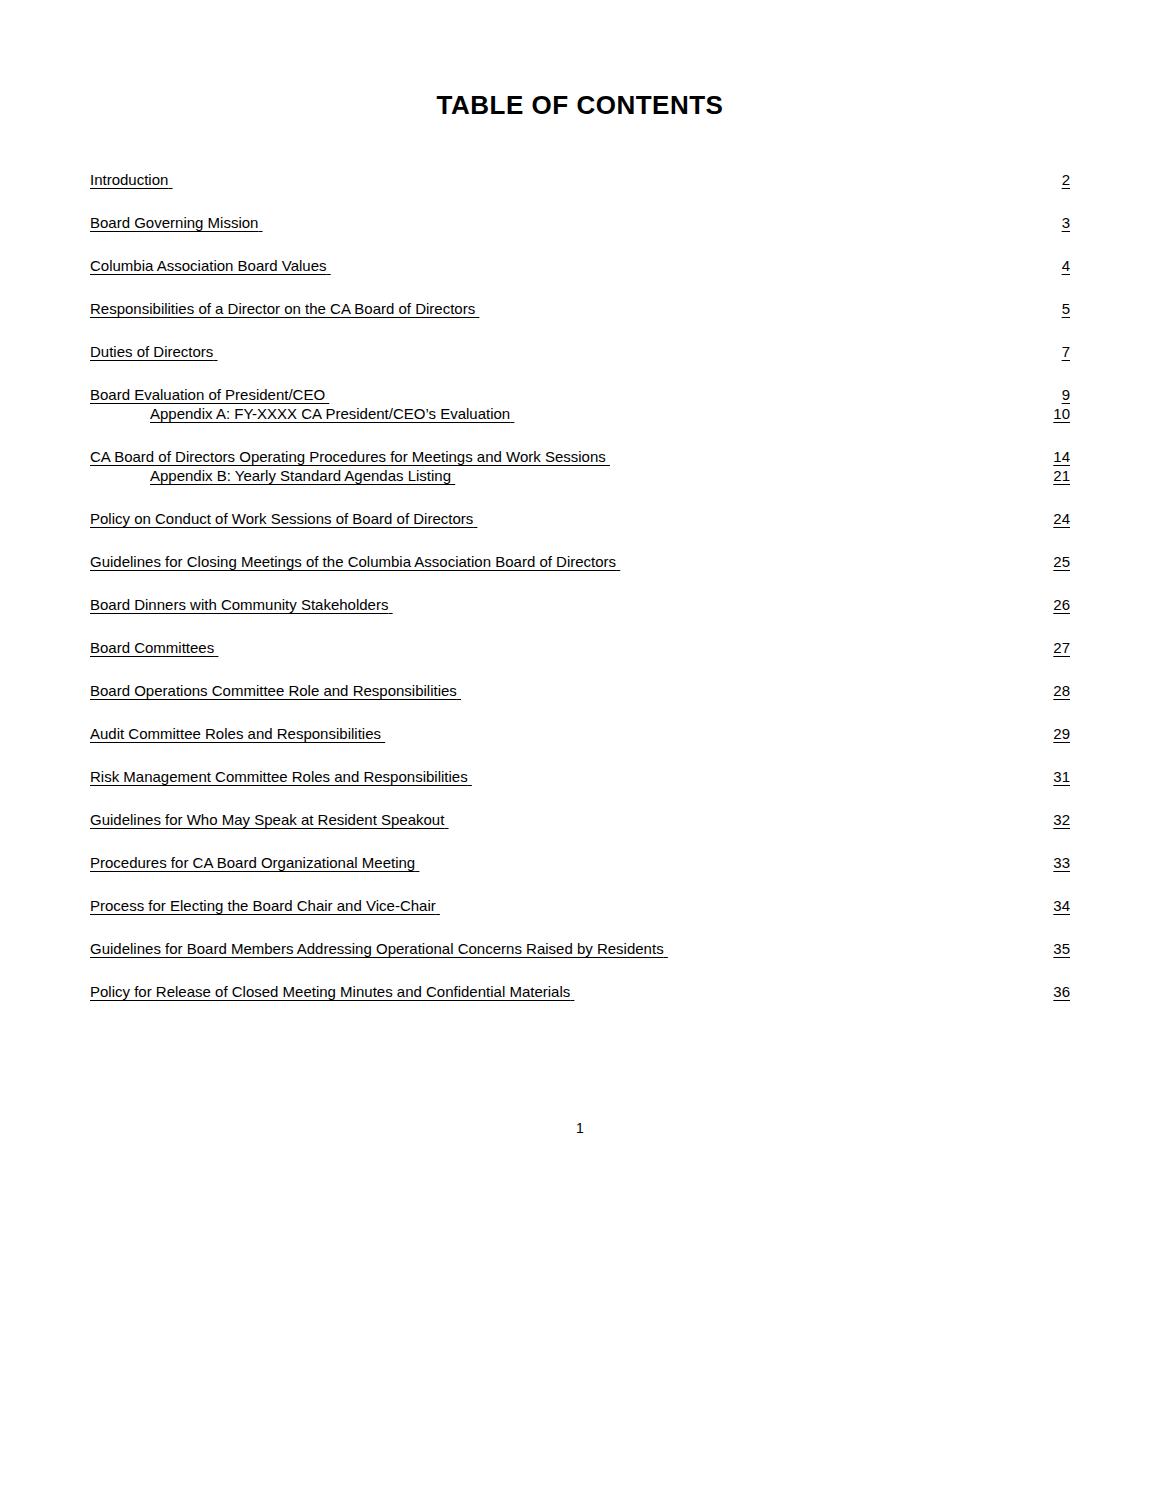TABLE OF CONTENTS
Introduction 2
Board Governing Mission 3
Columbia Association Board Values 4
Responsibilities of a Director on the CA Board of Directors 5
Duties of Directors 7
Board Evaluation of President/CEO 9
Appendix A: FY-XXXX CA President/CEO’s Evaluation 10
CA Board of Directors Operating Procedures for Meetings and Work Sessions 14
Appendix B: Yearly Standard Agendas Listing 21
Policy on Conduct of Work Sessions of Board of Directors 24
Guidelines for Closing Meetings of the Columbia Association Board of Directors 25
Board Dinners with Community Stakeholders 26
Board Committees 27
Board Operations Committee Role and Responsibilities 28
Audit Committee Roles and Responsibilities 29
Risk Management Committee Roles and Responsibilities 31
Guidelines for Who May Speak at Resident Speakout 32
Procedures for CA Board Organizational Meeting 33
Process for Electing the Board Chair and Vice-Chair 34
Guidelines for Board Members Addressing Operational Concerns Raised by Residents 35
Policy for Release of Closed Meeting Minutes and Confidential Materials 36
1